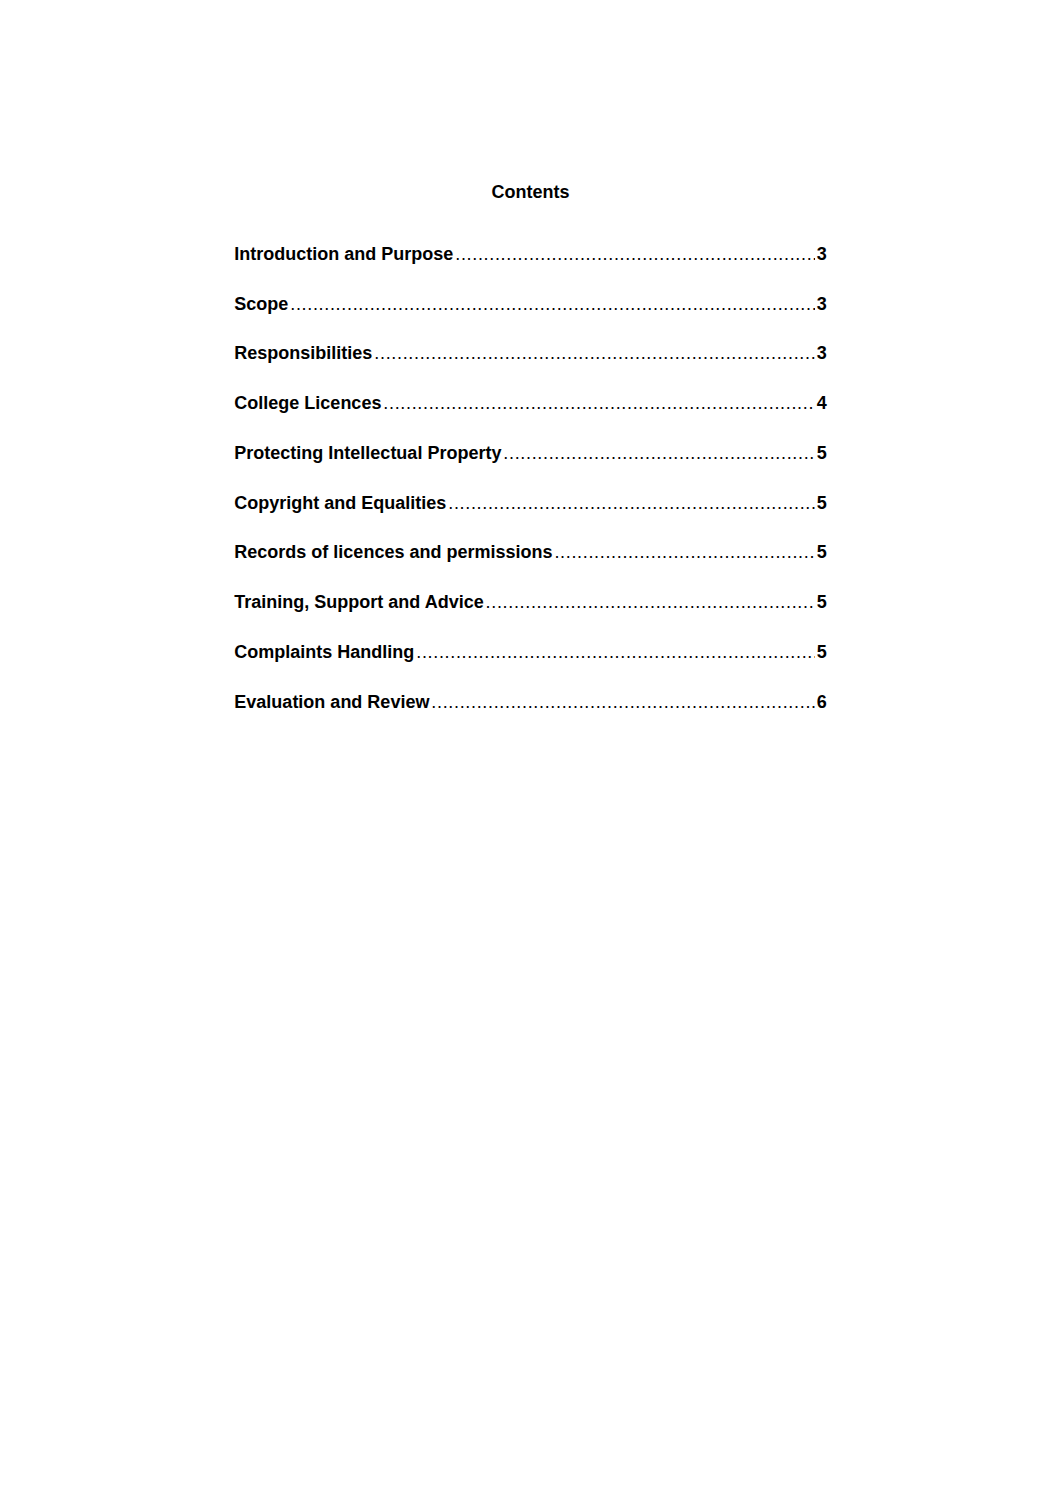Contents
Introduction and Purpose......................................................................................... 3
Scope................................................................................................................. 3
Responsibilities..................................................................................................... 3
College Licences.................................................................................................. 4
Protecting Intellectual Property............................................................................. 5
Copyright and Equalities......................................................................................... 5
Records of licences and permissions.................................................................. 5
Training, Support and Advice................................................................................. 5
Complaints Handling............................................................................................ 5
Evaluation and Review.......................................................................................... 6